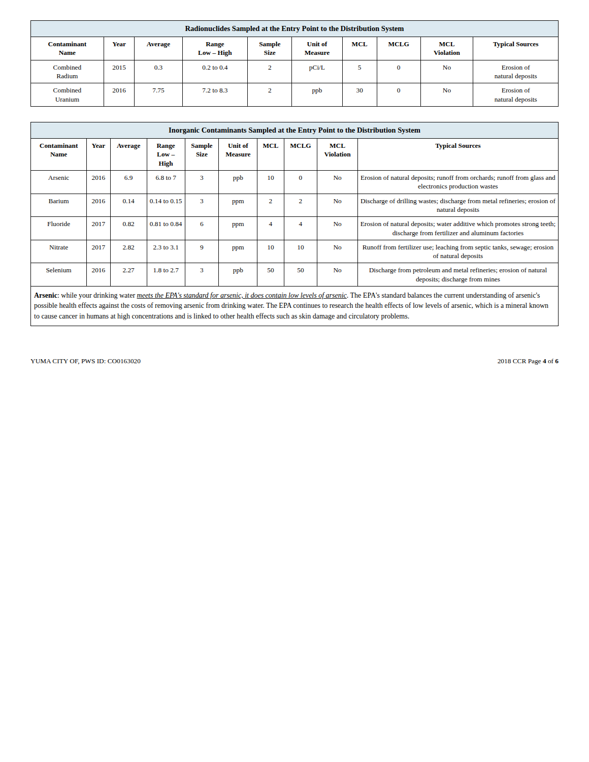Radionuclides Sampled at the Entry Point to the Distribution System
| Contaminant Name | Year | Average | Range Low – High | Sample Size | Unit of Measure | MCL | MCLG | MCL Violation | Typical Sources |
| --- | --- | --- | --- | --- | --- | --- | --- | --- | --- |
| Combined Radium | 2015 | 0.3 | 0.2 to 0.4 | 2 | pCi/L | 5 | 0 | No | Erosion of natural deposits |
| Combined Uranium | 2016 | 7.75 | 7.2 to 8.3 | 2 | ppb | 30 | 0 | No | Erosion of natural deposits |
Inorganic Contaminants Sampled at the Entry Point to the Distribution System
| Contaminant Name | Year | Average | Range Low – High | Sample Size | Unit of Measure | MCL | MCLG | MCL Violation | Typical Sources |
| --- | --- | --- | --- | --- | --- | --- | --- | --- | --- |
| Arsenic | 2016 | 6.9 | 6.8 to 7 | 3 | ppb | 10 | 0 | No | Erosion of natural deposits; runoff from orchards; runoff from glass and electronics production wastes |
| Barium | 2016 | 0.14 | 0.14 to 0.15 | 3 | ppm | 2 | 2 | No | Discharge of drilling wastes; discharge from metal refineries; erosion of natural deposits |
| Fluoride | 2017 | 0.82 | 0.81 to 0.84 | 6 | ppm | 4 | 4 | No | Erosion of natural deposits; water additive which promotes strong teeth; discharge from fertilizer and aluminum factories |
| Nitrate | 2017 | 2.82 | 2.3 to 3.1 | 9 | ppm | 10 | 10 | No | Runoff from fertilizer use; leaching from septic tanks, sewage; erosion of natural deposits |
| Selenium | 2016 | 2.27 | 1.8 to 2.7 | 3 | ppb | 50 | 50 | No | Discharge from petroleum and metal refineries; erosion of natural deposits; discharge from mines |
| Arsenic : while your drinking water meets the EPA's standard for arsenic, it does contain low levels of arsenic . The EPA's standard balances the current understanding of arsenic's possible health effects against the costs of removing arsenic from drinking water. The EPA continues to research the health effects of low levels of arsenic, which is a mineral known to cause cancer in humans at high concentrations and is linked to other health effects such as skin damage and circulatory problems. |
YUMA CITY OF, PWS ID: CO0163020 2018 CCR Page 4 of 6